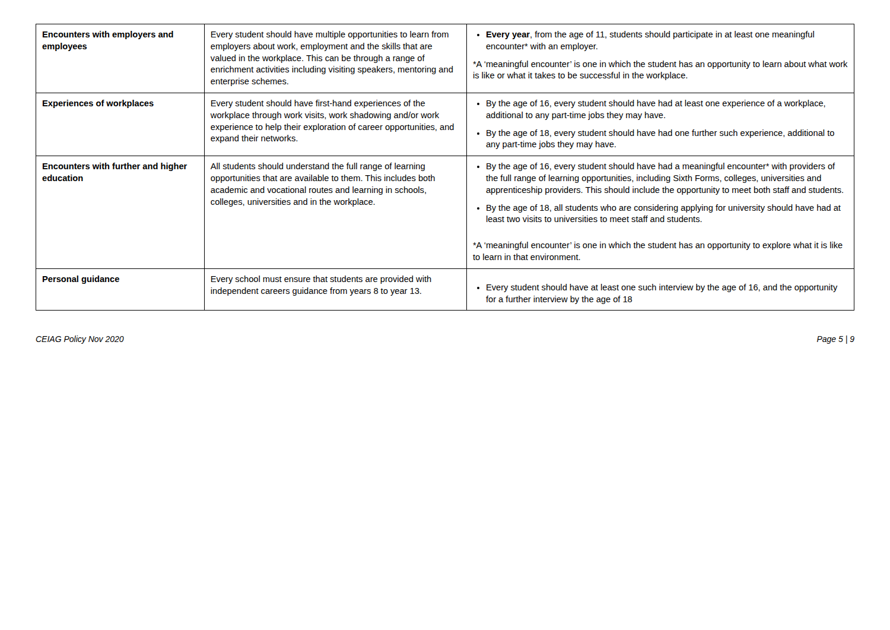| Encounters with employers and employees | Every student should have multiple opportunities to learn from employers about work, employment and the skills that are valued in the workplace. This can be through a range of enrichment activities including visiting speakers, mentoring and enterprise schemes. | Every year , from the age of 11, students should participate in at least one meaningful encounter* with an employer. *A ‘meaningful encounter’ is one in which the student has an opportunity to learn about what work is like or what it takes to be successful in the workplace. |
| Experiences of workplaces | Every student should have first-hand experiences of the workplace through work visits, work shadowing and/or work experience to help their exploration of career opportunities, and expand their networks. | By the age of 16, every student should have had at least one experience of a workplace, additional to any part-time jobs they may have. By the age of 18, every student should have had one further such experience, additional to any part-time jobs they may have. |
| Encounters with further and higher education | All students should understand the full range of learning opportunities that are available to them. This includes both academic and vocational routes and learning in schools, colleges, universities and in the workplace. | By the age of 16, every student should have had a meaningful encounter* with providers of the full range of learning opportunities, including Sixth Forms, colleges, universities and apprenticeship providers. This should include the opportunity to meet both staff and students. By the age of 18, all students who are considering applying for university should have had at least two visits to universities to meet staff and students. *A ‘meaningful encounter’ is one in which the student has an opportunity to explore what it is like to learn in that environment. |
| Personal guidance | Every school must ensure that students are provided with independent careers guidance from years 8 to year 13. | Every student should have at least one such interview by the age of 16, and the opportunity for a further interview by the age of 18 |
CEIAG Policy Nov 2020 Page 5 | 9